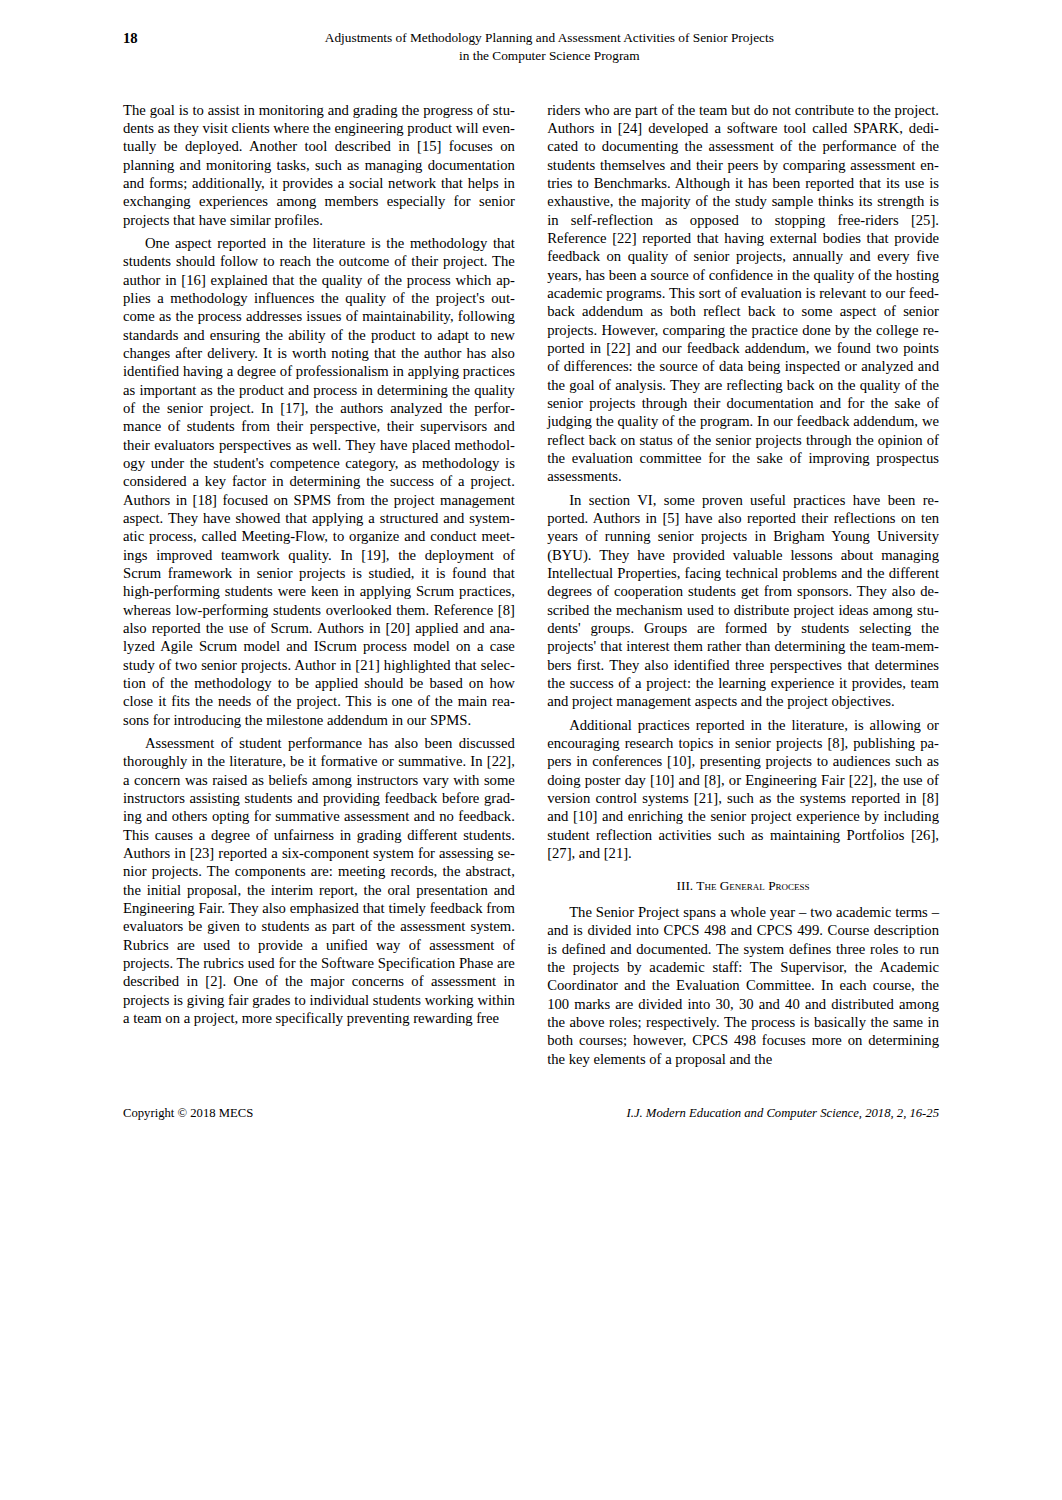18
Adjustments of Methodology Planning and Assessment Activities of Senior Projects
in the Computer Science Program
The goal is to assist in monitoring and grading the progress of students as they visit clients where the engineering product will eventually be deployed. Another tool described in [15] focuses on planning and monitoring tasks, such as managing documentation and forms; additionally, it provides a social network that helps in exchanging experiences among members especially for senior projects that have similar profiles.
One aspect reported in the literature is the methodology that students should follow to reach the outcome of their project. The author in [16] explained that the quality of the process which applies a methodology influences the quality of the project's outcome as the process addresses issues of maintainability, following standards and ensuring the ability of the product to adapt to new changes after delivery. It is worth noting that the author has also identified having a degree of professionalism in applying practices as important as the product and process in determining the quality of the senior project. In [17], the authors analyzed the performance of students from their perspective, their supervisors and their evaluators perspectives as well. They have placed methodology under the student's competence category, as methodology is considered a key factor in determining the success of a project. Authors in [18] focused on SPMS from the project management aspect. They have showed that applying a structured and systematic process, called Meeting-Flow, to organize and conduct meetings improved teamwork quality. In [19], the deployment of Scrum framework in senior projects is studied, it is found that high-performing students were keen in applying Scrum practices, whereas low-performing students overlooked them. Reference [8] also reported the use of Scrum. Authors in [20] applied and analyzed Agile Scrum model and IScrum process model on a case study of two senior projects. Author in [21] highlighted that selection of the methodology to be applied should be based on how close it fits the needs of the project. This is one of the main reasons for introducing the milestone addendum in our SPMS.
Assessment of student performance has also been discussed thoroughly in the literature, be it formative or summative. In [22], a concern was raised as beliefs among instructors vary with some instructors assisting students and providing feedback before grading and others opting for summative assessment and no feedback. This causes a degree of unfairness in grading different students. Authors in [23] reported a six-component system for assessing senior projects. The components are: meeting records, the abstract, the initial proposal, the interim report, the oral presentation and Engineering Fair. They also emphasized that timely feedback from evaluators be given to students as part of the assessment system. Rubrics are used to provide a unified way of assessment of projects. The rubrics used for the Software Specification Phase are described in [2]. One of the major concerns of assessment in projects is giving fair grades to individual students working within a team on a project, more specifically preventing rewarding free
riders who are part of the team but do not contribute to the project. Authors in [24] developed a software tool called SPARK, dedicated to documenting the assessment of the performance of the students themselves and their peers by comparing assessment entries to Benchmarks. Although it has been reported that its use is exhaustive, the majority of the study sample thinks its strength is in self-reflection as opposed to stopping free-riders [25]. Reference [22] reported that having external bodies that provide feedback on quality of senior projects, annually and every five years, has been a source of confidence in the quality of the hosting academic programs. This sort of evaluation is relevant to our feedback addendum as both reflect back to some aspect of senior projects. However, comparing the practice done by the college reported in [22] and our feedback addendum, we found two points of differences: the source of data being inspected or analyzed and the goal of analysis. They are reflecting back on the quality of the senior projects through their documentation and for the sake of judging the quality of the program. In our feedback addendum, we reflect back on status of the senior projects through the opinion of the evaluation committee for the sake of improving prospectus assessments.
In section VI, some proven useful practices have been reported. Authors in [5] have also reported their reflections on ten years of running senior projects in Brigham Young University (BYU). They have provided valuable lessons about managing Intellectual Properties, facing technical problems and the different degrees of cooperation students get from sponsors. They also described the mechanism used to distribute project ideas among students' groups. Groups are formed by students selecting the projects' that interest them rather than determining the team-members first. They also identified three perspectives that determines the success of a project: the learning experience it provides, team and project management aspects and the project objectives.
Additional practices reported in the literature, is allowing or encouraging research topics in senior projects [8], publishing papers in conferences [10], presenting projects to audiences such as doing poster day [10] and [8], or Engineering Fair [22], the use of version control systems [21], such as the systems reported in [8] and [10] and enriching the senior project experience by including student reflection activities such as maintaining Portfolios [26], [27], and [21].
III. The General Process
The Senior Project spans a whole year – two academic terms – and is divided into CPCS 498 and CPCS 499. Course description is defined and documented. The system defines three roles to run the projects by academic staff: The Supervisor, the Academic Coordinator and the Evaluation Committee. In each course, the 100 marks are divided into 30, 30 and 40 and distributed among the above roles; respectively. The process is basically the same in both courses; however, CPCS 498 focuses more on determining the key elements of a proposal and the
Copyright © 2018 MECS
I.J. Modern Education and Computer Science, 2018, 2, 16-25